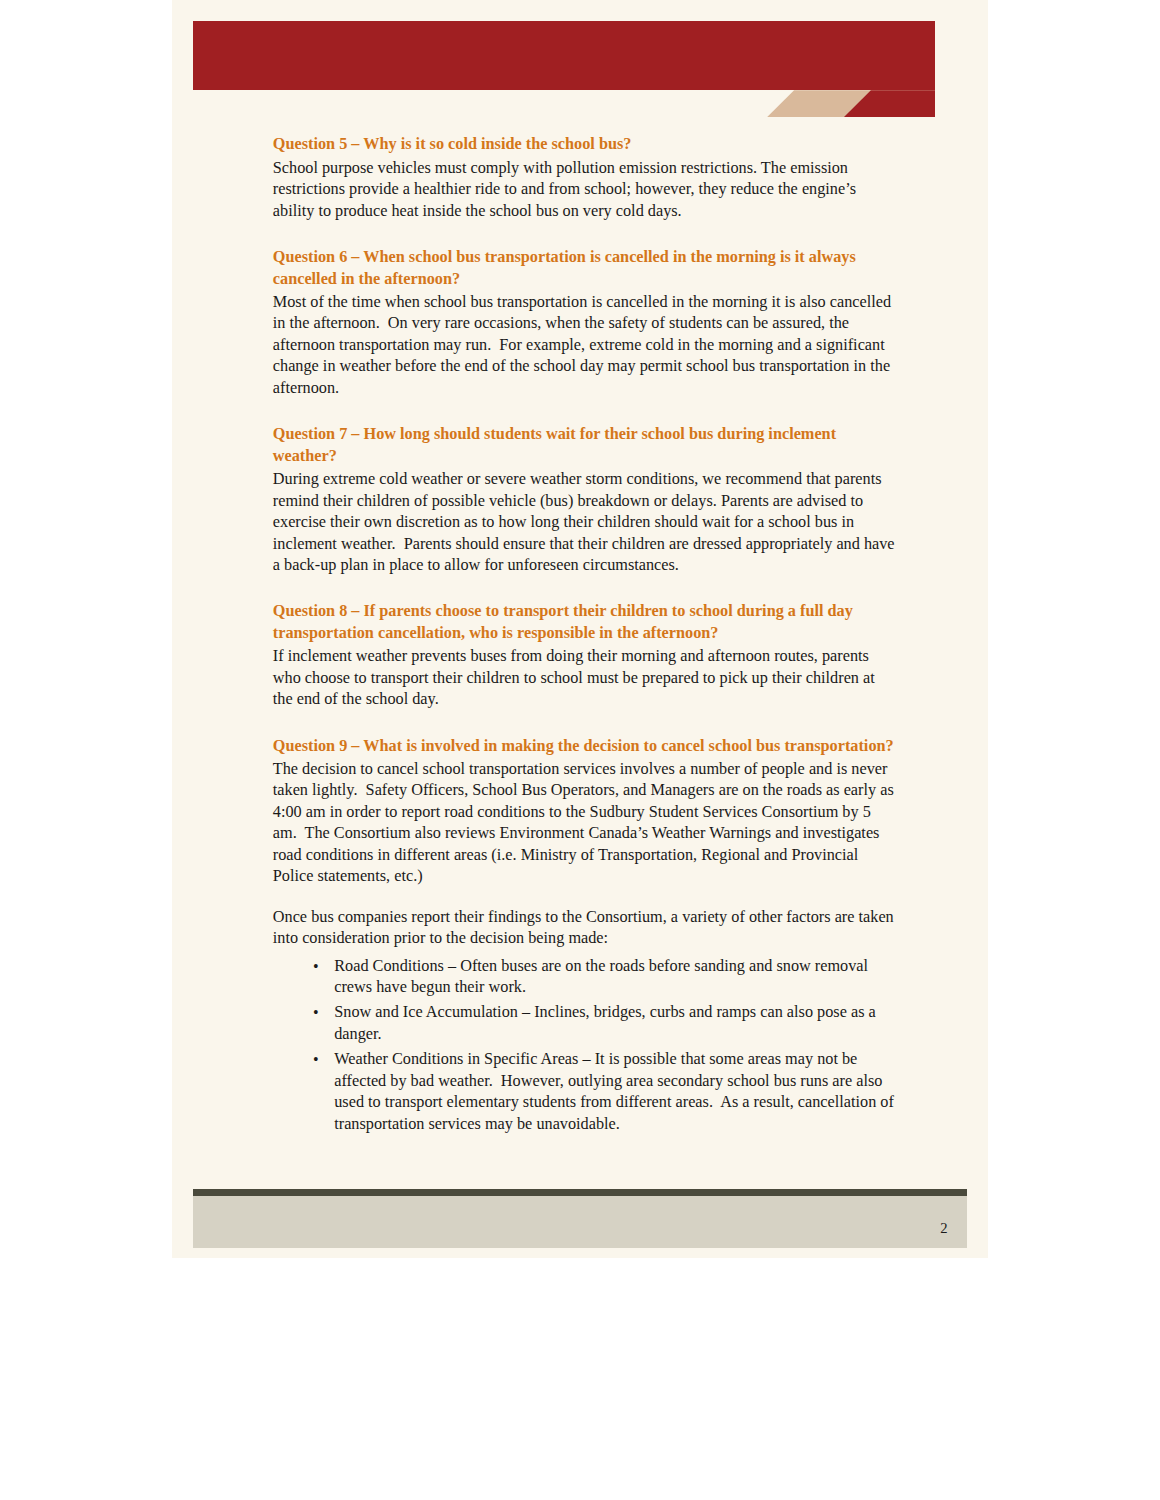Question 5 – Why is it so cold inside the school bus?
School purpose vehicles must comply with pollution emission restrictions. The emission restrictions provide a healthier ride to and from school; however, they reduce the engine’s ability to produce heat inside the school bus on very cold days.
Question 6 – When school bus transportation is cancelled in the morning is it always cancelled in the afternoon?
Most of the time when school bus transportation is cancelled in the morning it is also cancelled in the afternoon. On very rare occasions, when the safety of students can be assured, the afternoon transportation may run. For example, extreme cold in the morning and a significant change in weather before the end of the school day may permit school bus transportation in the afternoon.
Question 7 – How long should students wait for their school bus during inclement weather?
During extreme cold weather or severe weather storm conditions, we recommend that parents remind their children of possible vehicle (bus) breakdown or delays. Parents are advised to exercise their own discretion as to how long their children should wait for a school bus in inclement weather. Parents should ensure that their children are dressed appropriately and have a back-up plan in place to allow for unforeseen circumstances.
Question 8 – If parents choose to transport their children to school during a full day transportation cancellation, who is responsible in the afternoon?
If inclement weather prevents buses from doing their morning and afternoon routes, parents who choose to transport their children to school must be prepared to pick up their children at the end of the school day.
Question 9 – What is involved in making the decision to cancel school bus transportation?
The decision to cancel school transportation services involves a number of people and is never taken lightly. Safety Officers, School Bus Operators, and Managers are on the roads as early as 4:00 am in order to report road conditions to the Sudbury Student Services Consortium by 5 am. The Consortium also reviews Environment Canada’s Weather Warnings and investigates road conditions in different areas (i.e. Ministry of Transportation, Regional and Provincial Police statements, etc.)
Once bus companies report their findings to the Consortium, a variety of other factors are taken into consideration prior to the decision being made:
Road Conditions – Often buses are on the roads before sanding and snow removal crews have begun their work.
Snow and Ice Accumulation – Inclines, bridges, curbs and ramps can also pose as a danger.
Weather Conditions in Specific Areas – It is possible that some areas may not be affected by bad weather. However, outlying area secondary school bus runs are also used to transport elementary students from different areas. As a result, cancellation of transportation services may be unavoidable.
2